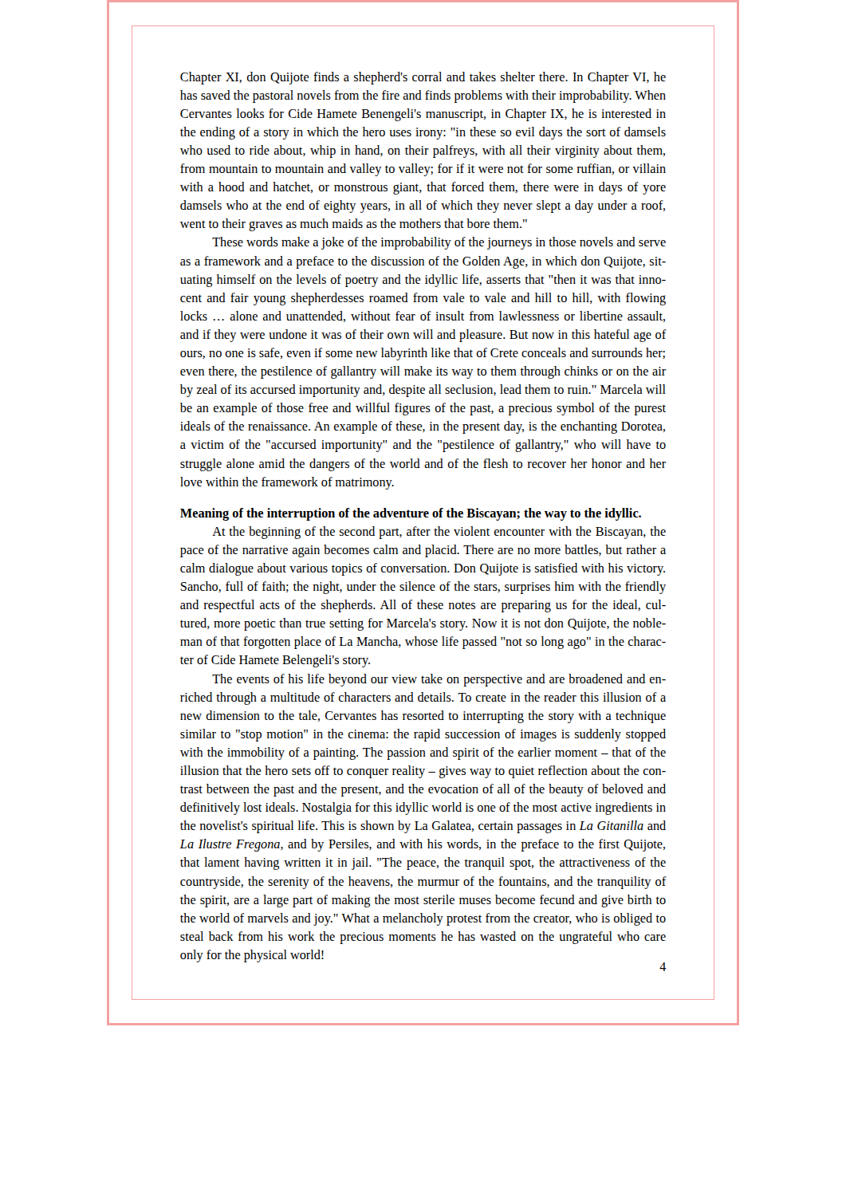Chapter XI, don Quijote finds a shepherd's corral and takes shelter there. In Chapter VI, he has saved the pastoral novels from the fire and finds problems with their improbability. When Cervantes looks for Cide Hamete Benengeli's manuscript, in Chapter IX, he is interested in the ending of a story in which the hero uses irony: "in these so evil days the sort of damsels who used to ride about, whip in hand, on their palfreys, with all their virginity about them, from mountain to mountain and valley to valley; for if it were not for some ruffian, or villain with a hood and hatchet, or monstrous giant, that forced them, there were in days of yore damsels who at the end of eighty years, in all of which they never slept a day under a roof, went to their graves as much maids as the mothers that bore them."
These words make a joke of the improbability of the journeys in those novels and serve as a framework and a preface to the discussion of the Golden Age, in which don Quijote, situating himself on the levels of poetry and the idyllic life, asserts that "then it was that innocent and fair young shepherdesses roamed from vale to vale and hill to hill, with flowing locks … alone and unattended, without fear of insult from lawlessness or libertine assault, and if they were undone it was of their own will and pleasure. But now in this hateful age of ours, no one is safe, even if some new labyrinth like that of Crete conceals and surrounds her; even there, the pestilence of gallantry will make its way to them through chinks or on the air by zeal of its accursed importunity and, despite all seclusion, lead them to ruin." Marcela will be an example of those free and willful figures of the past, a precious symbol of the purest ideals of the renaissance. An example of these, in the present day, is the enchanting Dorotea, a victim of the "accursed importunity" and the "pestilence of gallantry," who will have to struggle alone amid the dangers of the world and of the flesh to recover her honor and her love within the framework of matrimony.
Meaning of the interruption of the adventure of the Biscayan; the way to the idyllic.
At the beginning of the second part, after the violent encounter with the Biscayan, the pace of the narrative again becomes calm and placid. There are no more battles, but rather a calm dialogue about various topics of conversation. Don Quijote is satisfied with his victory. Sancho, full of faith; the night, under the silence of the stars, surprises him with the friendly and respectful acts of the shepherds. All of these notes are preparing us for the ideal, cultured, more poetic than true setting for Marcela's story. Now it is not don Quijote, the nobleman of that forgotten place of La Mancha, whose life passed "not so long ago" in the character of Cide Hamete Belengeli's story.
The events of his life beyond our view take on perspective and are broadened and enriched through a multitude of characters and details. To create in the reader this illusion of a new dimension to the tale, Cervantes has resorted to interrupting the story with a technique similar to "stop motion" in the cinema: the rapid succession of images is suddenly stopped with the immobility of a painting. The passion and spirit of the earlier moment – that of the illusion that the hero sets off to conquer reality – gives way to quiet reflection about the contrast between the past and the present, and the evocation of all of the beauty of beloved and definitively lost ideals. Nostalgia for this idyllic world is one of the most active ingredients in the novelist's spiritual life. This is shown by La Galatea, certain passages in La Gitanilla and La Ilustre Fregona, and by Persiles, and with his words, in the preface to the first Quijote, that lament having written it in jail. "The peace, the tranquil spot, the attractiveness of the countryside, the serenity of the heavens, the murmur of the fountains, and the tranquility of the spirit, are a large part of making the most sterile muses become fecund and give birth to the world of marvels and joy." What a melancholy protest from the creator, who is obliged to steal back from his work the precious moments he has wasted on the ungrateful who care only for the physical world!
4